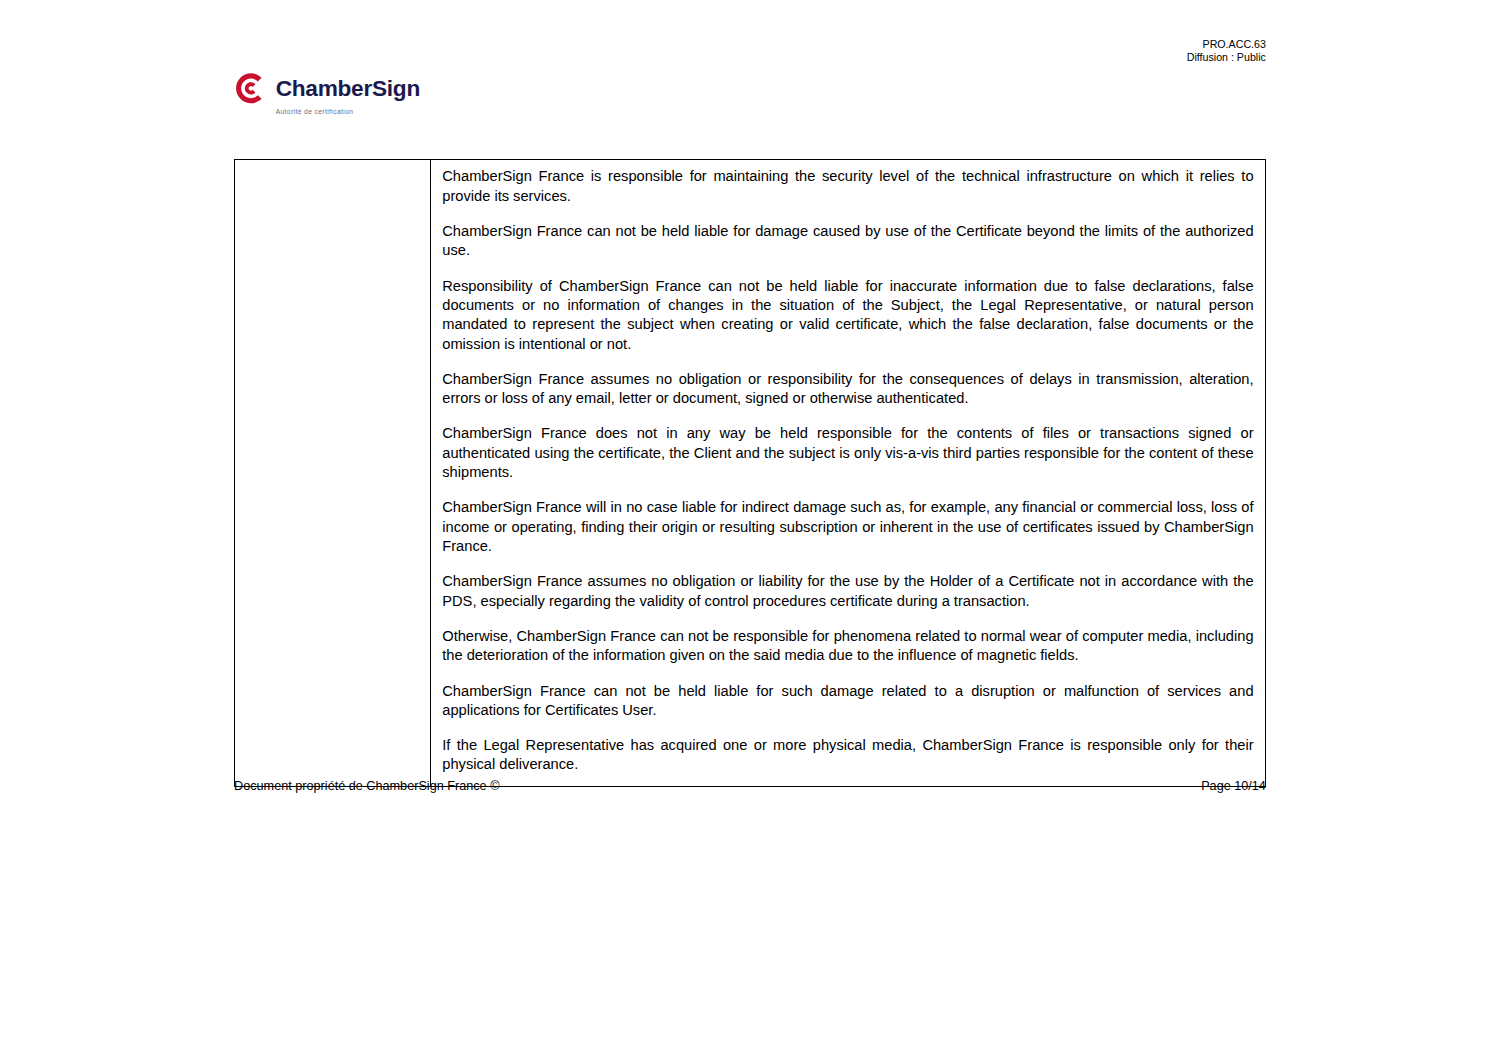PRO.ACC.63
Diffusion : Public
ChamberSign
Autorité de certification
| | ChamberSign France is responsible for maintaining the security level of the technical infrastructure on which it relies to provide its services. ChamberSign France can not be held liable for damage caused by use of the Certificate beyond the limits of the authorized use. Responsibility of ChamberSign France can not be held liable for inaccurate information due to false declarations, false documents or no information of changes in the situation of the Subject, the Legal Representative, or natural person mandated to represent the subject when creating or valid certificate, which the false declaration, false documents or the omission is intentional or not. ChamberSign France assumes no obligation or responsibility for the consequences of delays in transmission, alteration, errors or loss of any email, letter or document, signed or otherwise authenticated. ChamberSign France does not in any way be held responsible for the contents of files or transactions signed or authenticated using the certificate, the Client and the subject is only vis-a-vis third parties responsible for the content of these shipments. ChamberSign France will in no case liable for indirect damage such as, for example, any financial or commercial loss, loss of income or operating, finding their origin or resulting subscription or inherent in the use of certificates issued by ChamberSign France. ChamberSign France assumes no obligation or liability for the use by the Holder of a Certificate not in accordance with the PDS, especially regarding the validity of control procedures certificate during a transaction. Otherwise, ChamberSign France can not be responsible for phenomena related to normal wear of computer media, including the deterioration of the information given on the said media due to the influence of magnetic fields. ChamberSign France can not be held liable for such damage related to a disruption or malfunction of services and applications for Certificates User. If the Legal Representative has acquired one or more physical media, ChamberSign France is responsible only for their physical deliverance. |
Document propriété de ChamberSign France © Page 10/14